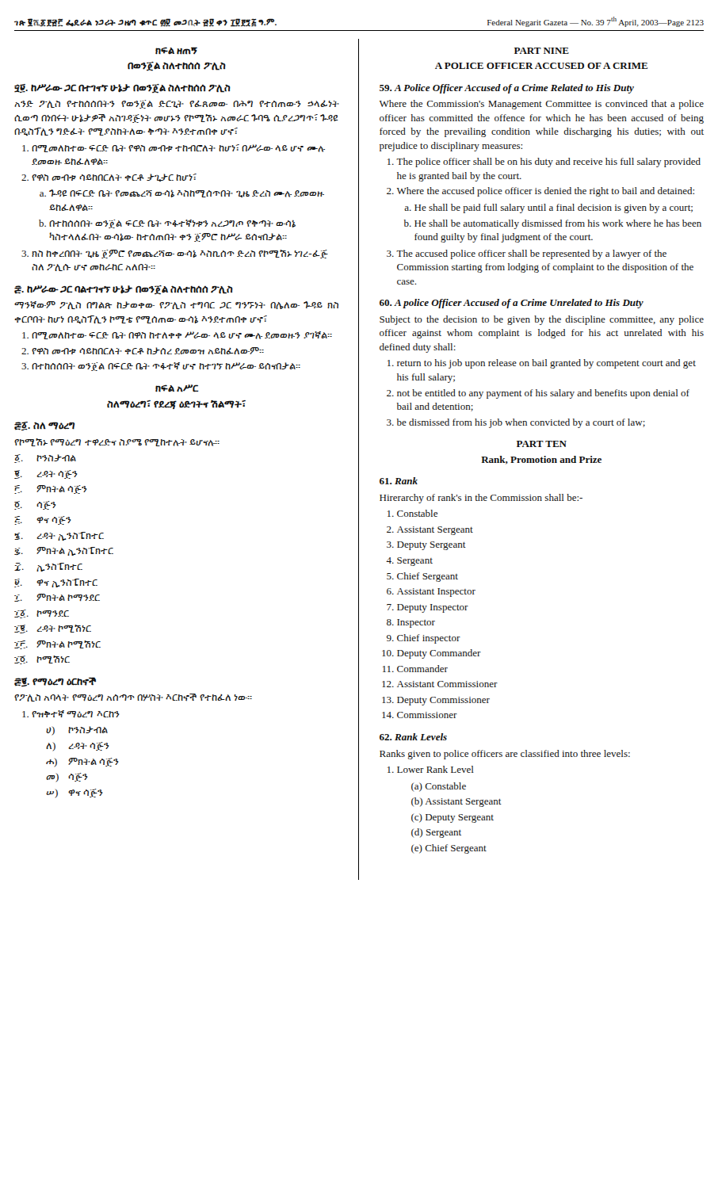ገጽ ፪ሺ፩፻፳፫ ፌዴራል ነጋሪት ጋዜጣ ቁጥር ፴፱ መጋቢት ፳፱ ቀን ፲፱፻፺፭ ዓ.ም.
Federal Negarit Gazeta — No. 39 7th April, 2003—Page 2123
ክፍል ዘጠኝ
በወንጀል ስለተከሰሰ ፖሊስ
፶፱. ከሥራው ጋር በተገናኘ ሁኔታ በወንጀል ስለተከሰሰ ፖሊስ
አንድ ፖሊስ የተከሰሰበትን የወንጀል ድርጊት የፈጸመው በሕግ የተሰጠውን ኃላፊነት ሲወጣ በነበሩት ሁኔታዎች አስገዳጅነት መሆኑን የኮሚሽኑ አመራር ጉባዔ ሲያረጋግጥ፣ ጉዳዩ በዲስፕሊን ግድፈት የሚያስከትለው ቅጣት እንደተጠበቀ ሆኖ፣
በሚመለከተው ፍርድ ቤት የዋስ መብቱ ተከብሮለት ከሆነ፣ በሥራው ላይ ሆኖ ሙሉ ደመወዙ ይከፈለዋል።
የዋስ መብቱ ሳይከበርለት ቀርቶ ታጊታር ከሆነ፣
ጉዳዩ በፍርድ ቤት የመጨረሻ ውሳኔ እስከሚሰጥበት ጊዜ ድረስ ሙሉ ደመወዙ ይከፈለዋል።
በተከሰሰበት ወንጀል ፍርድ ቤት ጥፋተኛነቱን አረጋግጦ የቅጣት ውሳኔ ካስተላለፈበት ውሳኔው ከተሰጠበት ቀን ጀምሮ ከሥራ ይሰናበታል።
ክስ ከቀረበበት ጊዜ ጀምሮ የመጨረሻው ውሳኔ እስኪሰጥ ድረስ የኮሚሽኑ ነገረ-ፈጅ ስለ ፖሊሱ ሆኖ መከራከር አለበት።
፷. ከሥራው ጋር ባልተገናኘ ሁኔታ በወንጀል ስለተከሰሰ ፖሊስ
ማንኛውም ፖሊስ በግልጽ ከታወቀው የፖሊስ ተግባር ጋር ግንኙነት በሌለው ጉዳይ ክስ ቀርቦበት ከሆነ በዲስፕሊን ኮሚቴ የሚሰጠው ውሳኔ እንደተጠበቀ ሆኖ፣
በሚመለከተው ፍርድ ቤት በዋስ ከተለቀቀ ሥራው ላይ ሆኖ ሙሉ ደመወዙን ያገኛል።
የዋስ መብቱ ሳይከበርለት ቀርቶ ከታሰረ ደመወዝ አይከፈለውም።
በተከሰሰበት ወንጀል በፍርድ ቤት ጥፋተኛ ሆኖ ከተገኘ ከሥራው ይሰናበታል።
ክፍል አሥር
ስለማዕረግ፣ የደረጃ ዕድገትና ሽልማት፣
፷፩. ስለ ማዕረግ
የኮሚሽኑ የማዕረግ ተዋረድና ስያሜ የሚከተሉት ይሆናሉ።
፩. ኮንስታብል
፪. ረዳት ሳጅን
፫. ምክትል ሳጅን
፬. ሳጅን
፭. ዋና ሳጅን
፮. ረዳት ኢንስፔክተር
፯. ምክትል ኢንስፔክተር
፰. ኢንስፔክተር
፱. ዋና ኢንስፔክተር
፲. ምክትል ኮማንደር
፲፩. ኮማንደር
፲፪. ረዳት ኮሚሽነር
፲፫. ምክትል ኮሚሽነር
፲፬. ኮሚሽነር
፷፪. የማዕረግ ዕርከኖች
የፖሊስ አባላት የማዕረግ አሰጣጥ በሦስት እርከኖች የተከፈለ ነው።
የዝቅተኛ ማዕረግ እርከን
ሀ) ኮንስታብል
ለ) ረዳት ሳጅን
ሐ) ምክትል ሳጅን
መ) ሳጅን
ሠ) ዋና ሳጅን
PART NINE
A POLICE OFFICER ACCUSED OF A CRIME
59. A Police Officer Accused of a Crime Related to His Duty
Where the Commission's Management Committee is convinced that a police officer has committed the offence for which he has been accused of being forced by the prevailing condition while discharging his duties; with out prejudice to disciplinary measures:
The police officer shall be on his duty and receive his full salary provided he is granted bail by the court.
Where the accused police officer is denied the right to bail and detained:
He shall be paid full salary until a final decision is given by a court;
He shall be automatically dismissed from his work where he has been found guilty by final judgment of the court.
The accused police officer shall be represented by a lawyer of the Commission starting from lodging of complaint to the disposition of the case.
60. A police Officer Accused of a Crime Unrelated to His Duty
Subject to the decision to be given by the discipline committee, any police officer against whom complaint is lodged for his act unrelated with his defined duty shall:
return to his job upon release on bail granted by competent court and get his full salary;
not be entitled to any payment of his salary and benefits upon denial of bail and detention;
be dismissed from his job when convicted by a court of law;
PART TEN
Rank, Promotion and Prize
61. Rank
Hirerarchy of rank's in the Commission shall be:-
Constable
Assistant Sergeant
Deputy Sergeant
Sergeant
Chief Sergeant
Assistant Inspector
Deputy Inspector
Inspector
Chief inspector
Deputy Commander
Commander
Assistant Commissioner
Deputy Commissioner
Commissioner
62. Rank Levels
Ranks given to police officers are classified into three levels:
Lower Rank Level
(a) Constable
(b) Assistant Sergeant
(c) Deputy Sergeant
(d) Sergeant
(e) Chief Sergeant